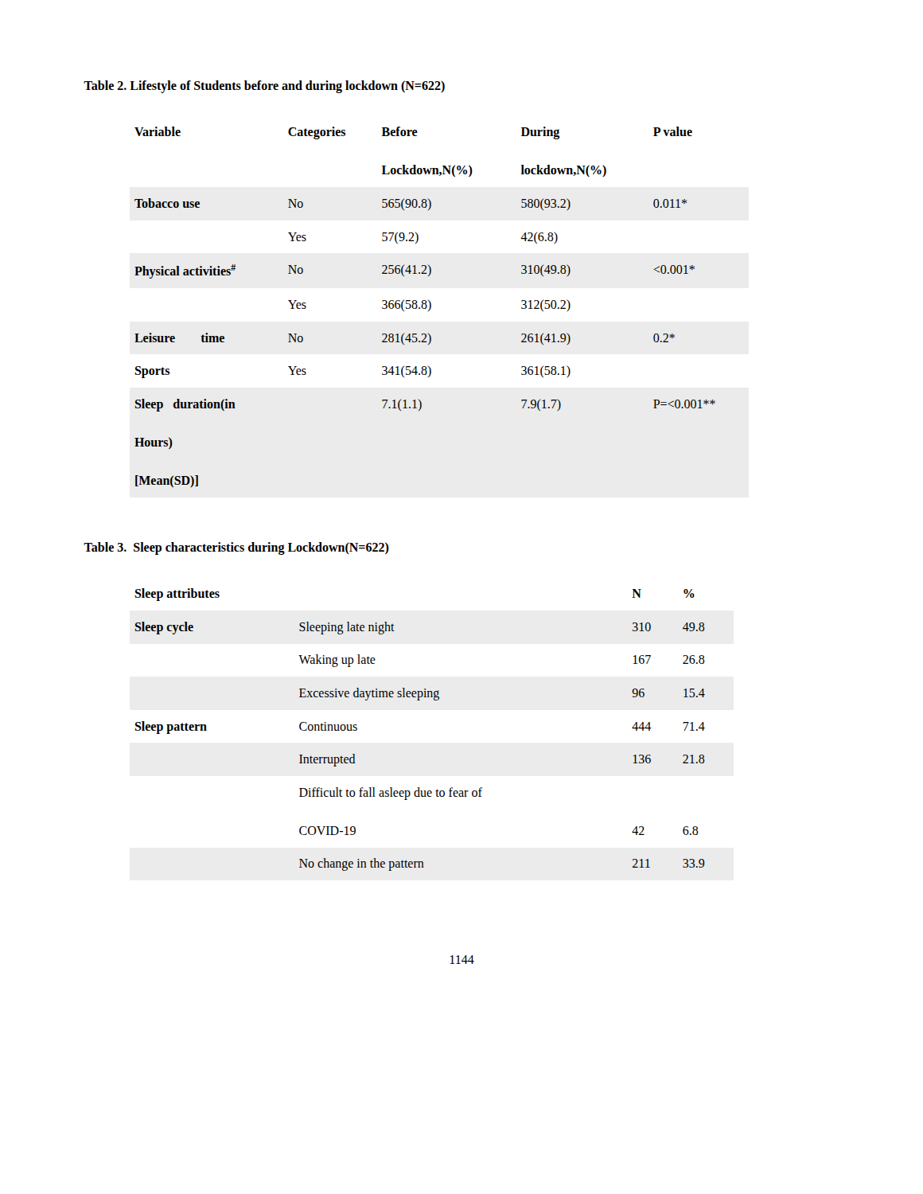Table 2. Lifestyle of Students before and during lockdown (N=622)
| Variable | Categories | Before Lockdown,N(%) | During lockdown,N(%) | P value |
| --- | --- | --- | --- | --- |
| Tobacco use | No | 565(90.8) | 580(93.2) | 0.011* |
| | Yes | 57(9.2) | 42(6.8) | |
| Physical activities # | No | 256(41.2) | 310(49.8) | <0.001* |
| | Yes | 366(58.8) | 312(50.2) | |
| Leisure time | No | 281(45.2) | 261(41.9) | 0.2* |
| Sports | Yes | 341(54.8) | 361(58.1) | |
| Sleep duration(in Hours) [Mean(SD)] | | 7.1(1.1) | 7.9(1.7) | P=<0.001** |
Table 3. Sleep characteristics during Lockdown(N=622)
| Sleep attributes | | N | % |
| --- | --- | --- | --- |
| Sleep cycle | Sleeping late night | 310 | 49.8 |
| | Waking up late | 167 | 26.8 |
| | Excessive daytime sleeping | 96 | 15.4 |
| Sleep pattern | Continuous | 444 | 71.4 |
| | Interrupted | 136 | 21.8 |
| | Difficult to fall asleep due to fear of COVID-19 | 42 | 6.8 |
| | No change in the pattern | 211 | 33.9 |
1144